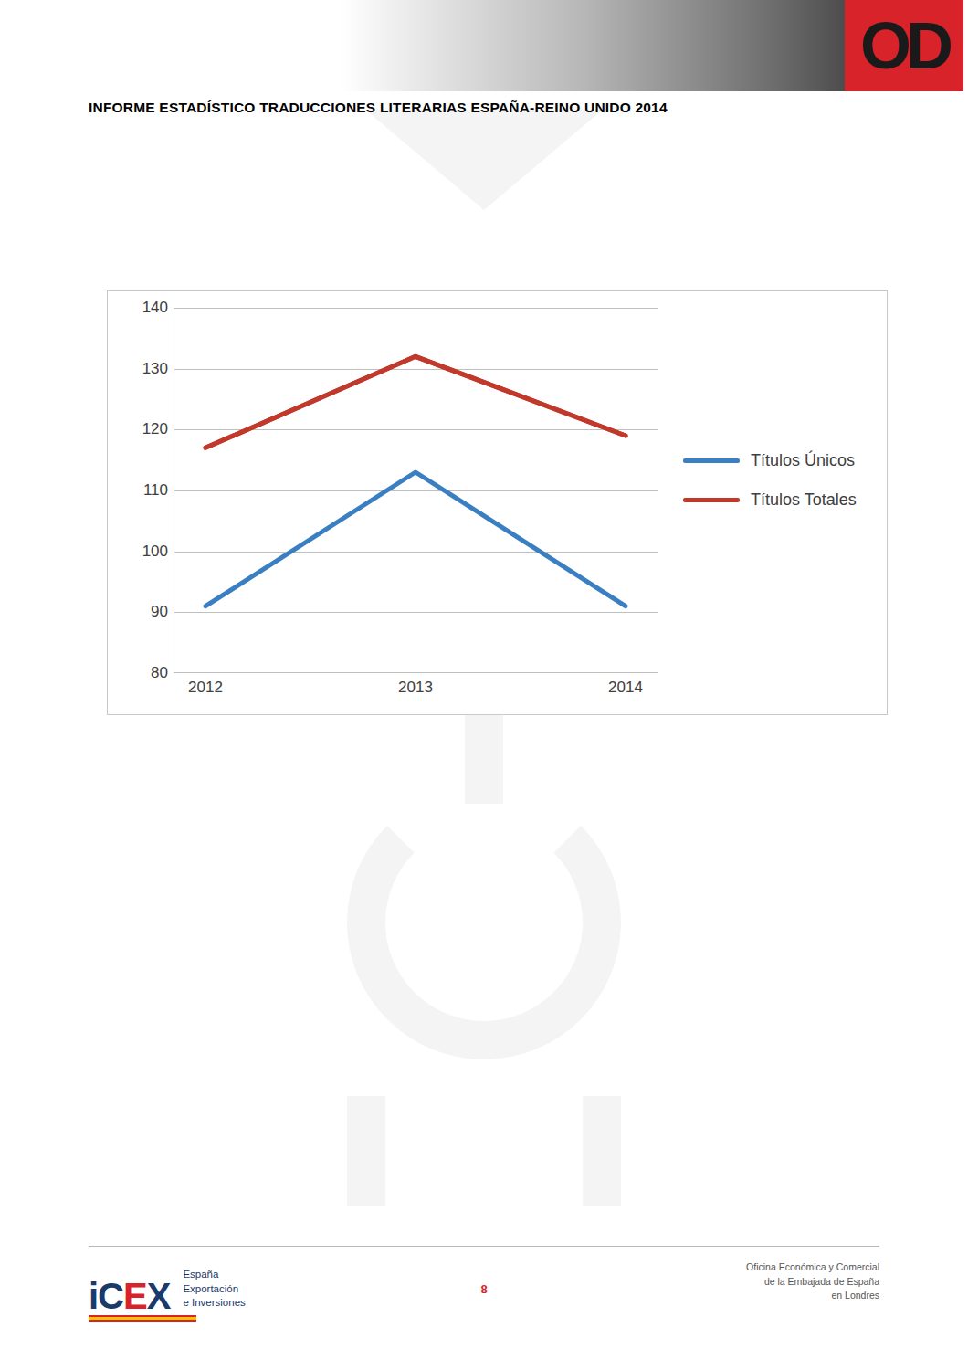OD
INFORME ESTADÍSTICO TRADUCCIONES LITERARIAS ESPAÑA-REINO UNIDO 2014
140 130 120 110 100 90 80
2012 2013 2014
Títulos Únicos
Títulos Totales
iCEX
España
Exportación
e Inversiones
8
Oficina Económica y Comercial
de la Embajada de España
en Londres